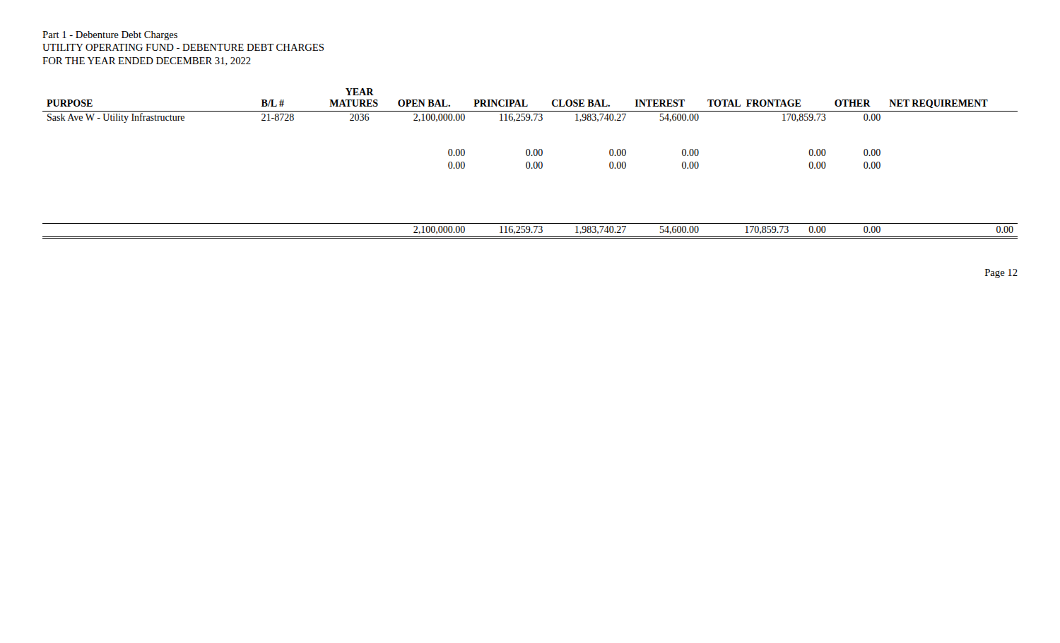Part 1 - Debenture Debt Charges
UTILITY OPERATING FUND - DEBENTURE DEBT CHARGES
FOR THE YEAR ENDED DECEMBER 31, 2022
| | | YEAR | | | | | | | |
| --- | --- | --- | --- | --- | --- | --- | --- | --- | --- |
| PURPOSE | B/L # | MATURES | OPEN BAL. | PRINCIPAL | CLOSE BAL. | INTEREST | TOTAL FRONTAGE | OTHER | NET REQUIREMENT |
| Sask Ave W - Utility Infrastructure | 21-8728 | 2036 | 2,100,000.00 | 116,259.73 | 1,983,740.27 | 54,600.00 | 170,859.73 | 0.00 | |
| | | | 0.00 | 0.00 | 0.00 | 0.00 | 0.00 | 0.00 | |
| | | | 0.00 | 0.00 | 0.00 | 0.00 | 0.00 | 0.00 | |
| | | | 2,100,000.00 | 116,259.73 | 1,983,740.27 | 54,600.00 | 170,859.73 0.00 | 0.00 | 0.00 |
Page 12